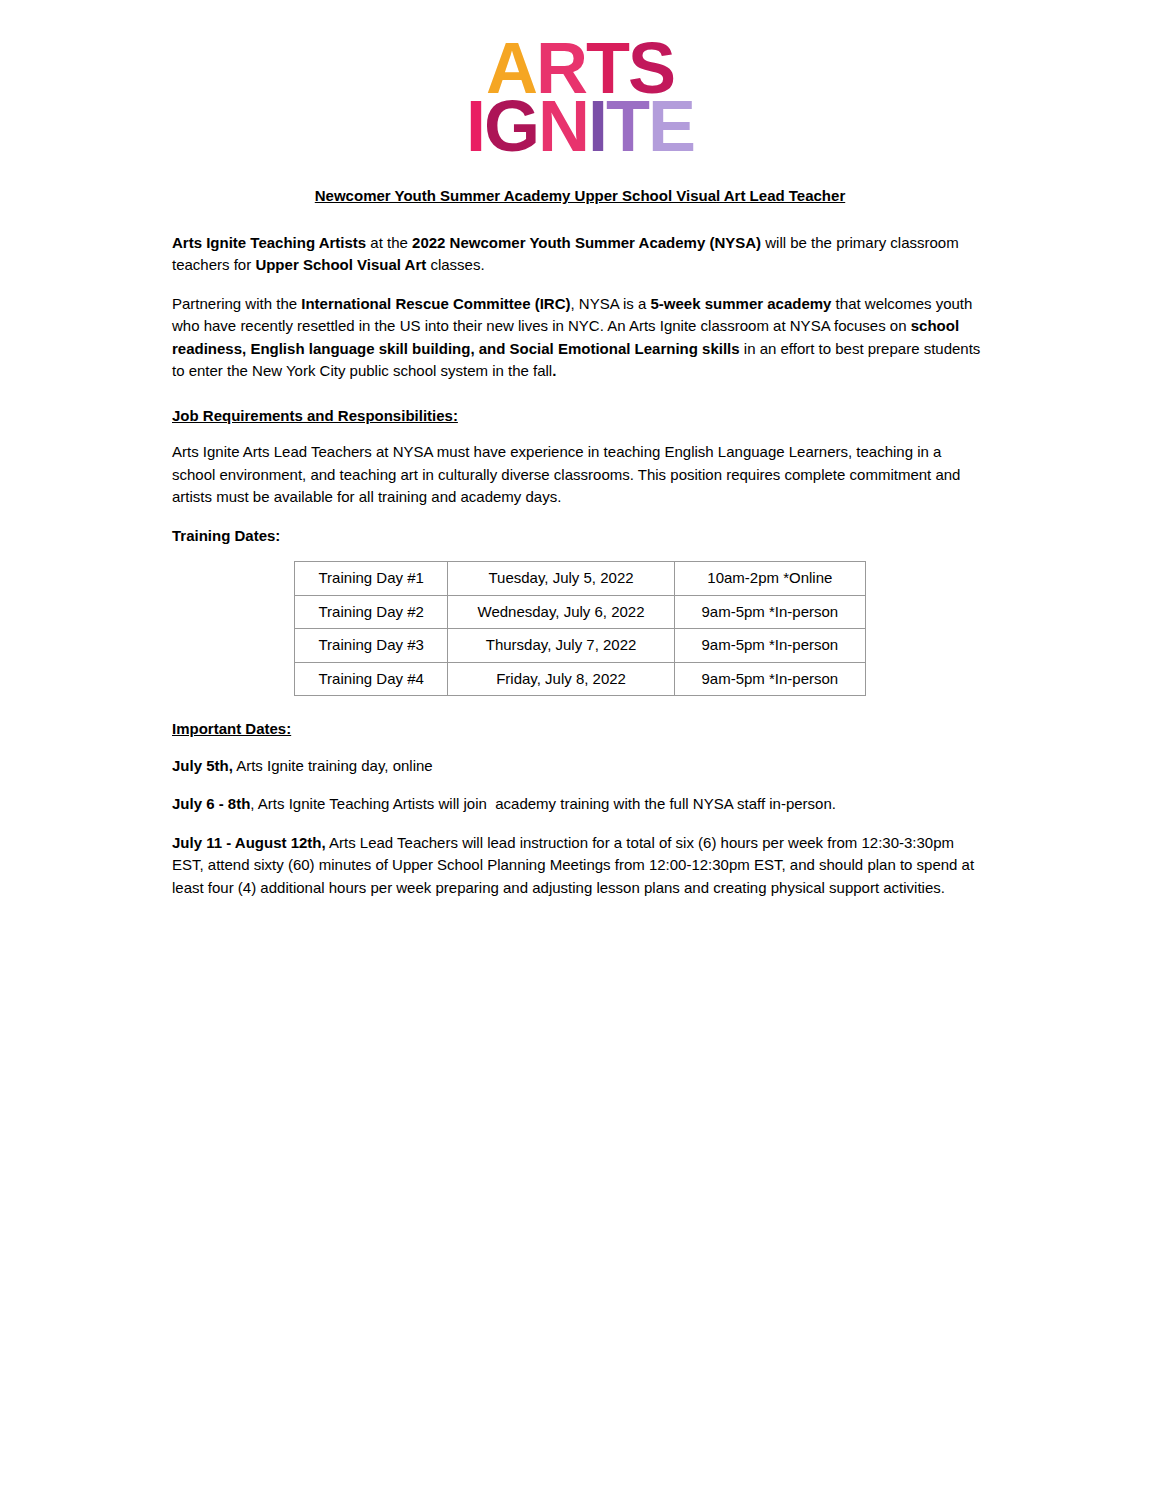ARTS
IGNITE
Newcomer Youth Summer Academy Upper School Visual Art Lead Teacher
Arts Ignite Teaching Artists at the 2022 Newcomer Youth Summer Academy (NYSA) will be the primary classroom teachers for Upper School Visual Art classes.
Partnering with the International Rescue Committee (IRC), NYSA is a 5-week summer academy that welcomes youth who have recently resettled in the US into their new lives in NYC. An Arts Ignite classroom at NYSA focuses on school readiness, English language skill building, and Social Emotional Learning skills in an effort to best prepare students to enter the New York City public school system in the fall.
Job Requirements and Responsibilities:
Arts Ignite Arts Lead Teachers at NYSA must have experience in teaching English Language Learners, teaching in a school environment, and teaching art in culturally diverse classrooms. This position requires complete commitment and artists must be available for all training and academy days.
Training Dates:
| Training Day #1 | Tuesday, July 5, 2022 | 10am-2pm *Online |
| Training Day #2 | Wednesday, July 6, 2022 | 9am-5pm *In-person |
| Training Day #3 | Thursday, July 7, 2022 | 9am-5pm *In-person |
| Training Day #4 | Friday, July 8, 2022 | 9am-5pm *In-person |
Important Dates:
July 5th, Arts Ignite training day, online
July 6 - 8th, Arts Ignite Teaching Artists will join academy training with the full NYSA staff in-person.
July 11 - August 12th, Arts Lead Teachers will lead instruction for a total of six (6) hours per week from 12:30-3:30pm EST, attend sixty (60) minutes of Upper School Planning Meetings from 12:00-12:30pm EST, and should plan to spend at least four (4) additional hours per week preparing and adjusting lesson plans and creating physical support activities.